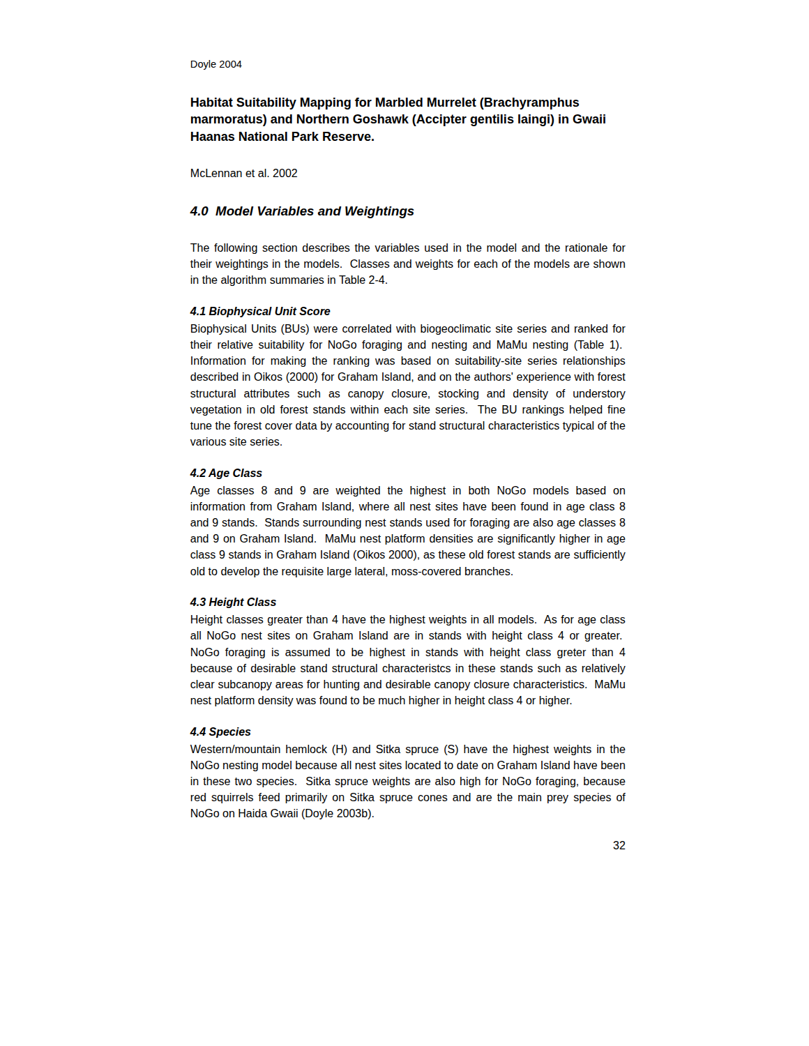Doyle 2004
Habitat Suitability Mapping for Marbled Murrelet (Brachyramphus marmoratus) and Northern Goshawk (Accipter gentilis laingi) in Gwaii Haanas National Park Reserve.
McLennan et al. 2002
4.0 Model Variables and Weightings
The following section describes the variables used in the model and the rationale for their weightings in the models. Classes and weights for each of the models are shown in the algorithm summaries in Table 2-4.
4.1 Biophysical Unit Score
Biophysical Units (BUs) were correlated with biogeoclimatic site series and ranked for their relative suitability for NoGo foraging and nesting and MaMu nesting (Table 1). Information for making the ranking was based on suitability-site series relationships described in Oikos (2000) for Graham Island, and on the authors' experience with forest structural attributes such as canopy closure, stocking and density of understory vegetation in old forest stands within each site series. The BU rankings helped fine tune the forest cover data by accounting for stand structural characteristics typical of the various site series.
4.2 Age Class
Age classes 8 and 9 are weighted the highest in both NoGo models based on information from Graham Island, where all nest sites have been found in age class 8 and 9 stands. Stands surrounding nest stands used for foraging are also age classes 8 and 9 on Graham Island. MaMu nest platform densities are significantly higher in age class 9 stands in Graham Island (Oikos 2000), as these old forest stands are sufficiently old to develop the requisite large lateral, moss-covered branches.
4.3 Height Class
Height classes greater than 4 have the highest weights in all models. As for age class all NoGo nest sites on Graham Island are in stands with height class 4 or greater. NoGo foraging is assumed to be highest in stands with height class greter than 4 because of desirable stand structural characteristcs in these stands such as relatively clear subcanopy areas for hunting and desirable canopy closure characteristics. MaMu nest platform density was found to be much higher in height class 4 or higher.
4.4 Species
Western/mountain hemlock (H) and Sitka spruce (S) have the highest weights in the NoGo nesting model because all nest sites located to date on Graham Island have been in these two species. Sitka spruce weights are also high for NoGo foraging, because red squirrels feed primarily on Sitka spruce cones and are the main prey species of NoGo on Haida Gwaii (Doyle 2003b).
32